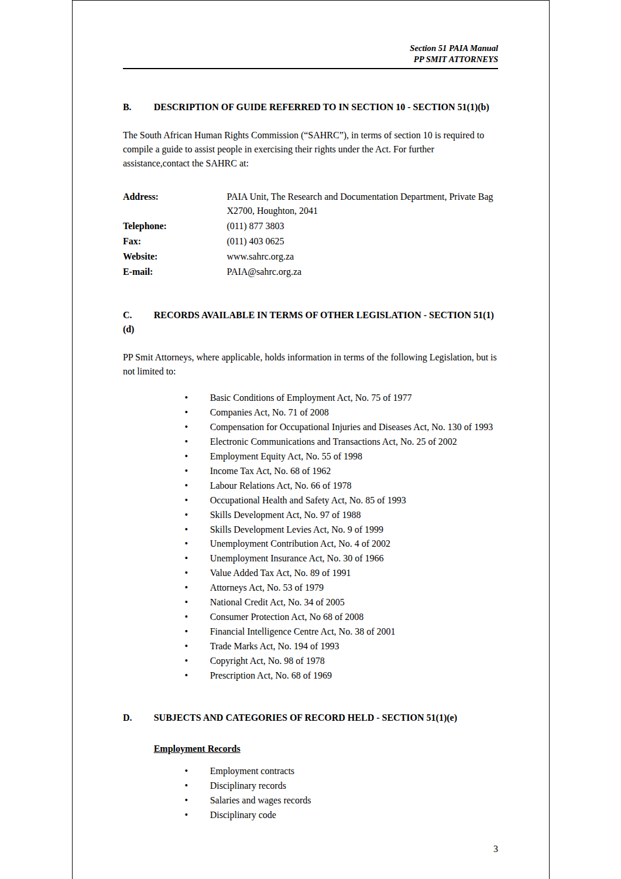Section 51 PAIA Manual
PP SMIT ATTORNEYS
B. DESCRIPTION OF GUIDE REFERRED TO IN SECTION 10 - SECTION 51(1)(b)
The South African Human Rights Commission (“SAHRC”), in terms of section 10 is required to compile a guide to assist people in exercising their rights under the Act. For further assistance,contact the SAHRC at:
| Address: | PAIA Unit, The Research and Documentation Department, Private Bag X2700, Houghton, 2041 |
| Telephone: | (011) 877 3803 |
| Fax: | (011) 403 0625 |
| Website: | www.sahrc.org.za |
| E-mail: | PAIA@sahrc.org.za |
C. RECORDS AVAILABLE IN TERMS OF OTHER LEGISLATION - SECTION 51(1)(d)
PP Smit Attorneys, where applicable, holds information in terms of the following Legislation, but is not limited to:
Basic Conditions of Employment Act, No. 75 of 1977
Companies Act, No. 71 of 2008
Compensation for Occupational Injuries and Diseases Act, No. 130 of 1993
Electronic Communications and Transactions Act, No. 25 of 2002
Employment Equity Act, No. 55 of 1998
Income Tax Act, No. 68 of 1962
Labour Relations Act, No. 66 of 1978
Occupational Health and Safety Act, No. 85 of 1993
Skills Development Act, No. 97 of 1988
Skills Development Levies Act, No. 9 of 1999
Unemployment Contribution Act, No. 4 of 2002
Unemployment Insurance Act, No. 30 of 1966
Value Added Tax Act, No. 89 of 1991
Attorneys Act, No. 53 of 1979
National Credit Act, No. 34 of 2005
Consumer Protection Act, No 68 of 2008
Financial Intelligence Centre Act, No. 38 of 2001
Trade Marks Act, No. 194 of 1993
Copyright Act, No. 98 of 1978
Prescription Act, No. 68 of 1969
D. SUBJECTS AND CATEGORIES OF RECORD HELD - SECTION 51(1)(e)
Employment Records
Employment contracts
Disciplinary records
Salaries and wages records
Disciplinary code
3